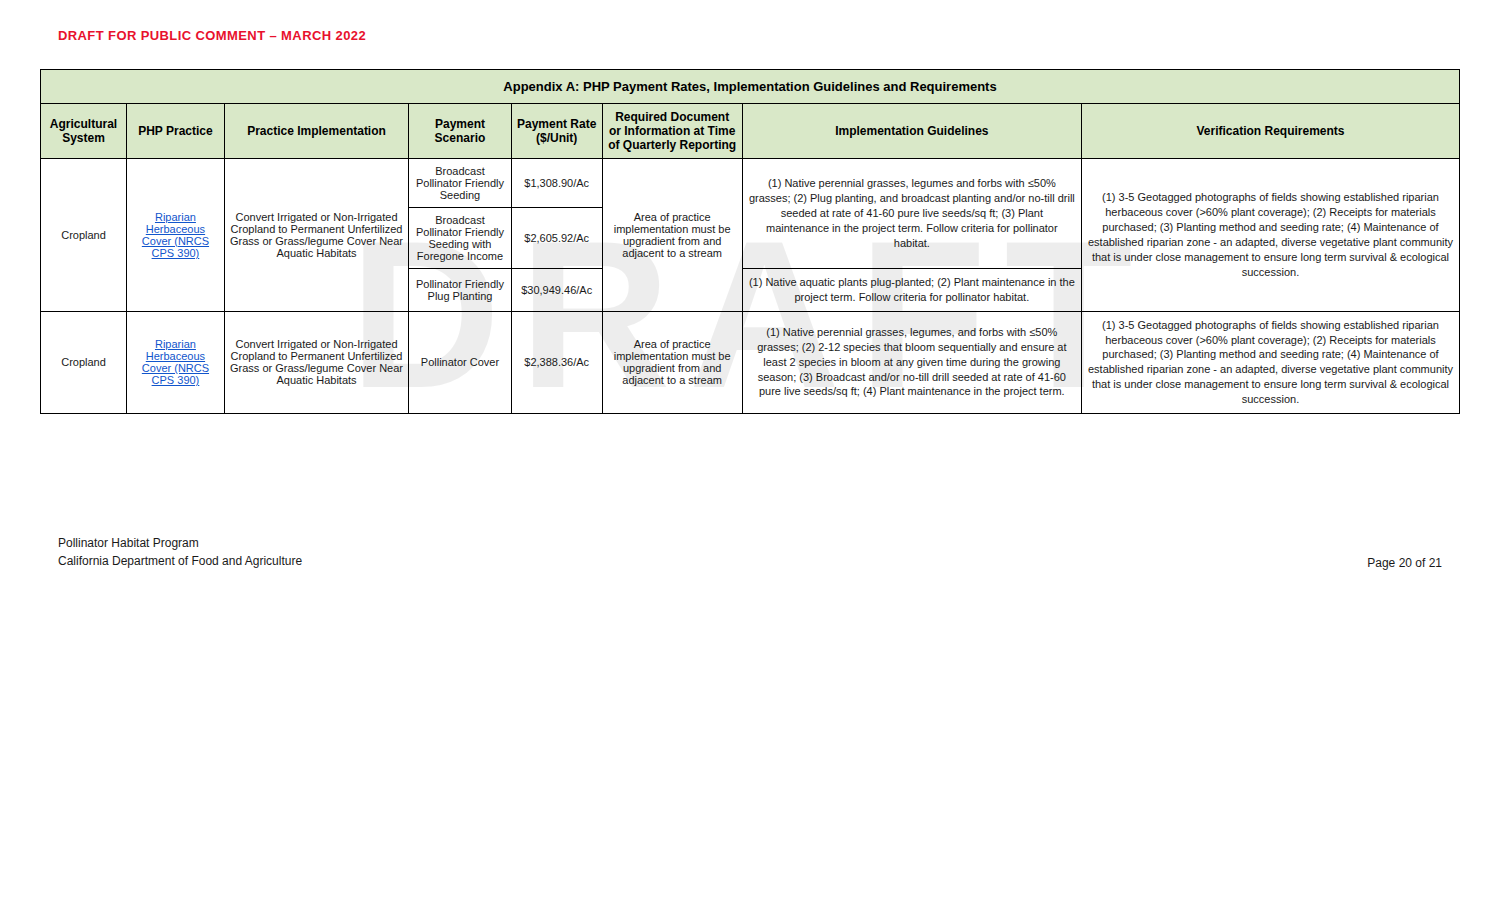DRAFT FOR PUBLIC COMMENT – MARCH 2022
DRAFT
Appendix A: PHP Payment Rates, Implementation Guidelines and Requirements
| Agricultural System | PHP Practice | Practice Implementation | Payment Scenario | Payment Rate ($/Unit) | Required Document or Information at Time of Quarterly Reporting | Implementation Guidelines | Verification Requirements |
| --- | --- | --- | --- | --- | --- | --- | --- |
| Cropland | Riparian Herbaceous Cover (NRCS CPS 390) | Convert Irrigated or Non-Irrigated Cropland to Permanent Unfertilized Grass or Grass/legume Cover Near Aquatic Habitats | Broadcast Pollinator Friendly Seeding | $1,308.90/Ac | Area of practice implementation must be upgradient from and adjacent to a stream | (1) Native perennial grasses, legumes and forbs with ≤50% grasses; (2) Plug planting, and broadcast planting and/or no-till drill seeded at rate of 41-60 pure live seeds/sq ft; (3) Plant maintenance in the project term. Follow criteria for pollinator habitat. | (1) 3-5 Geotagged photographs of fields showing established riparian herbaceous cover (>60% plant coverage); (2) Receipts for materials purchased; (3) Planting method and seeding rate; (4) Maintenance of established riparian zone - an adapted, diverse vegetative plant community that is under close management to ensure long term survival & ecological succession. |
| Broadcast Pollinator Friendly Seeding with Foregone Income | $2,605.92/Ac |
| Pollinator Friendly Plug Planting | $30,949.46/Ac | (1) Native aquatic plants plug-planted; (2) Plant maintenance in the project term. Follow criteria for pollinator habitat. |
| Cropland | Riparian Herbaceous Cover (NRCS CPS 390) | Convert Irrigated or Non-Irrigated Cropland to Permanent Unfertilized Grass or Grass/legume Cover Near Aquatic Habitats | Pollinator Cover | $2,388.36/Ac | Area of practice implementation must be upgradient from and adjacent to a stream | (1) Native perennial grasses, legumes, and forbs with ≤50% grasses; (2) 2-12 species that bloom sequentially and ensure at least 2 species in bloom at any given time during the growing season; (3) Broadcast and/or no-till drill seeded at rate of 41-60 pure live seeds/sq ft; (4) Plant maintenance in the project term. | (1) 3-5 Geotagged photographs of fields showing established riparian herbaceous cover (>60% plant coverage); (2) Receipts for materials purchased; (3) Planting method and seeding rate; (4) Maintenance of established riparian zone - an adapted, diverse vegetative plant community that is under close management to ensure long term survival & ecological succession. |
Pollinator Habitat Program
California Department of Food and Agriculture
Page 20 of 21